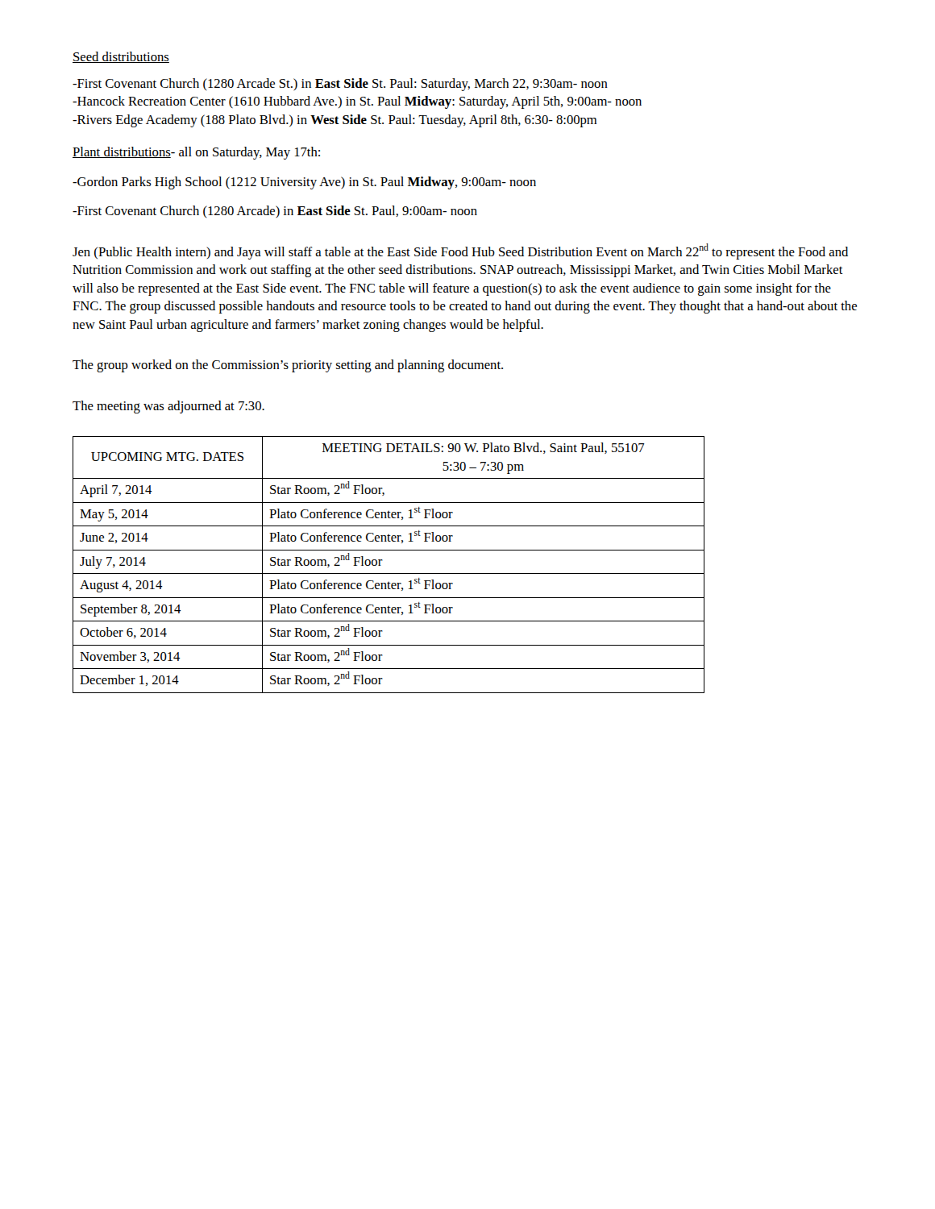Seed distributions
-First Covenant Church (1280 Arcade St.) in East Side St. Paul: Saturday, March 22, 9:30am- noon
-Hancock Recreation Center (1610 Hubbard Ave.) in St. Paul Midway: Saturday, April 5th, 9:00am- noon
-Rivers Edge Academy (188 Plato Blvd.) in West Side St. Paul: Tuesday, April 8th, 6:30- 8:00pm
Plant distributions- all on Saturday, May 17th:
-Gordon Parks High School (1212 University Ave) in St. Paul Midway, 9:00am- noon
-First Covenant Church (1280 Arcade) in East Side St. Paul, 9:00am- noon
Jen (Public Health intern) and Jaya will staff a table at the East Side Food Hub Seed Distribution Event on March 22nd to represent the Food and Nutrition Commission and work out staffing at the other seed distributions. SNAP outreach, Mississippi Market, and Twin Cities Mobil Market will also be represented at the East Side event. The FNC table will feature a question(s) to ask the event audience to gain some insight for the FNC. The group discussed possible handouts and resource tools to be created to hand out during the event. They thought that a hand-out about the new Saint Paul urban agriculture and farmers’ market zoning changes would be helpful.
The group worked on the Commission’s priority setting and planning document.
The meeting was adjourned at 7:30.
| UPCOMING MTG. DATES | MEETING DETAILS: 90 W. Plato Blvd., Saint Paul, 55107 5:30 – 7:30 pm |
| --- | --- |
| April 7, 2014 | Star Room, 2 nd Floor, |
| May 5, 2014 | Plato Conference Center, 1 st Floor |
| June 2, 2014 | Plato Conference Center, 1 st Floor |
| July 7, 2014 | Star Room, 2 nd Floor |
| August 4, 2014 | Plato Conference Center, 1 st Floor |
| September 8, 2014 | Plato Conference Center, 1 st Floor |
| October 6, 2014 | Star Room, 2 nd Floor |
| November 3, 2014 | Star Room, 2 nd Floor |
| December 1, 2014 | Star Room, 2 nd Floor |